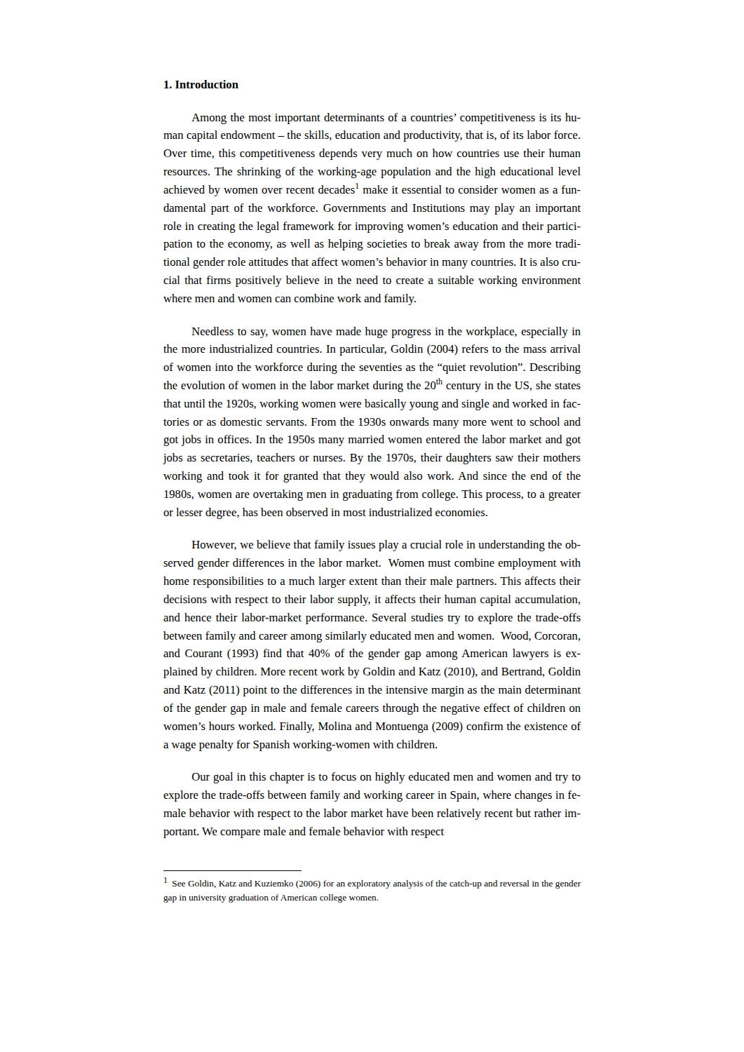1. Introduction
Among the most important determinants of a countries’ competitiveness is its human capital endowment – the skills, education and productivity, that is, of its labor force. Over time, this competitiveness depends very much on how countries use their human resources. The shrinking of the working-age population and the high educational level achieved by women over recent decades1 make it essential to consider women as a fundamental part of the workforce. Governments and Institutions may play an important role in creating the legal framework for improving women’s education and their participation to the economy, as well as helping societies to break away from the more traditional gender role attitudes that affect women’s behavior in many countries. It is also crucial that firms positively believe in the need to create a suitable working environment where men and women can combine work and family.
Needless to say, women have made huge progress in the workplace, especially in the more industrialized countries. In particular, Goldin (2004) refers to the mass arrival of women into the workforce during the seventies as the “quiet revolution”. Describing the evolution of women in the labor market during the 20th century in the US, she states that until the 1920s, working women were basically young and single and worked in factories or as domestic servants. From the 1930s onwards many more went to school and got jobs in offices. In the 1950s many married women entered the labor market and got jobs as secretaries, teachers or nurses. By the 1970s, their daughters saw their mothers working and took it for granted that they would also work. And since the end of the 1980s, women are overtaking men in graduating from college. This process, to a greater or lesser degree, has been observed in most industrialized economies.
However, we believe that family issues play a crucial role in understanding the observed gender differences in the labor market. Women must combine employment with home responsibilities to a much larger extent than their male partners. This affects their decisions with respect to their labor supply, it affects their human capital accumulation, and hence their labor-market performance. Several studies try to explore the trade-offs between family and career among similarly educated men and women. Wood, Corcoran, and Courant (1993) find that 40% of the gender gap among American lawyers is explained by children. More recent work by Goldin and Katz (2010), and Bertrand, Goldin and Katz (2011) point to the differences in the intensive margin as the main determinant of the gender gap in male and female careers through the negative effect of children on women’s hours worked. Finally, Molina and Montuenga (2009) confirm the existence of a wage penalty for Spanish working-women with children.
Our goal in this chapter is to focus on highly educated men and women and try to explore the trade-offs between family and working career in Spain, where changes in female behavior with respect to the labor market have been relatively recent but rather important. We compare male and female behavior with respect
1 See Goldin, Katz and Kuziemko (2006) for an exploratory analysis of the catch-up and reversal in the gender gap in university graduation of American college women.